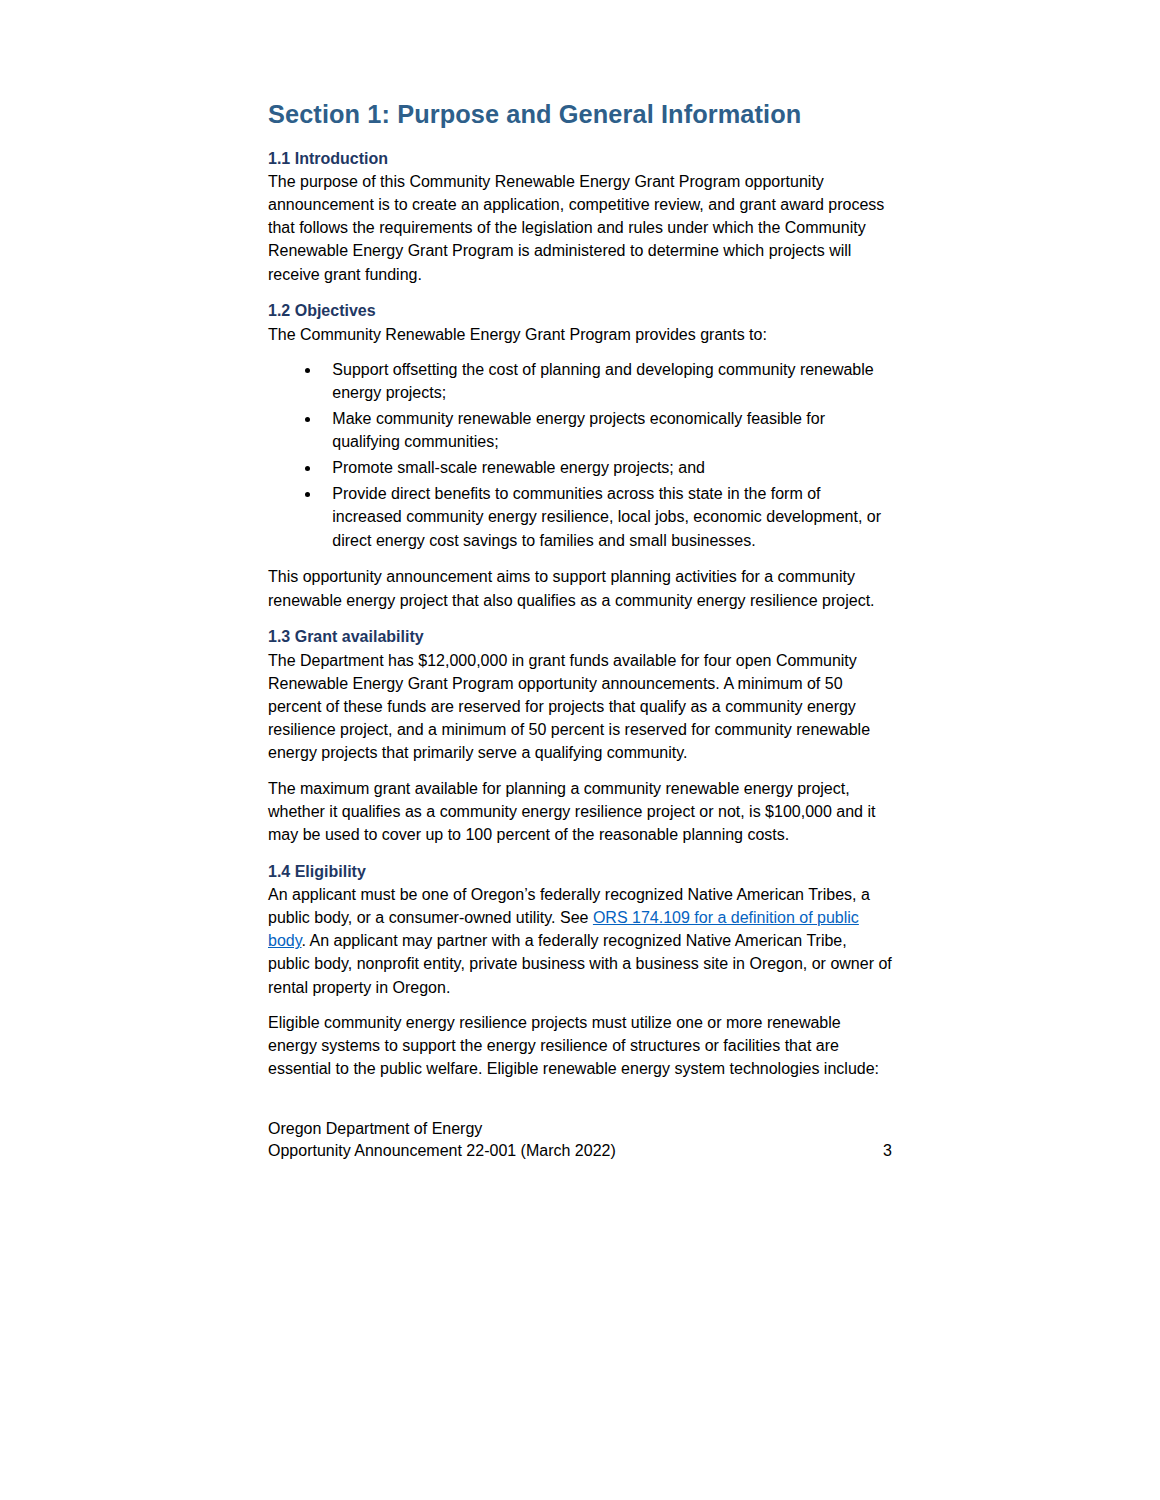Section 1: Purpose and General Information
1.1 Introduction
The purpose of this Community Renewable Energy Grant Program opportunity announcement is to create an application, competitive review, and grant award process that follows the requirements of the legislation and rules under which the Community Renewable Energy Grant Program is administered to determine which projects will receive grant funding.
1.2 Objectives
The Community Renewable Energy Grant Program provides grants to:
Support offsetting the cost of planning and developing community renewable energy projects;
Make community renewable energy projects economically feasible for qualifying communities;
Promote small-scale renewable energy projects; and
Provide direct benefits to communities across this state in the form of increased community energy resilience, local jobs, economic development, or direct energy cost savings to families and small businesses.
This opportunity announcement aims to support planning activities for a community renewable energy project that also qualifies as a community energy resilience project.
1.3 Grant availability
The Department has $12,000,000 in grant funds available for four open Community Renewable Energy Grant Program opportunity announcements. A minimum of 50 percent of these funds are reserved for projects that qualify as a community energy resilience project, and a minimum of 50 percent is reserved for community renewable energy projects that primarily serve a qualifying community.
The maximum grant available for planning a community renewable energy project, whether it qualifies as a community energy resilience project or not, is $100,000 and it may be used to cover up to 100 percent of the reasonable planning costs.
1.4 Eligibility
An applicant must be one of Oregon’s federally recognized Native American Tribes, a public body, or a consumer-owned utility. See ORS 174.109 for a definition of public body. An applicant may partner with a federally recognized Native American Tribe, public body, nonprofit entity, private business with a business site in Oregon, or owner of rental property in Oregon.
Eligible community energy resilience projects must utilize one or more renewable energy systems to support the energy resilience of structures or facilities that are essential to the public welfare. Eligible renewable energy system technologies include:
Oregon Department of Energy Opportunity Announcement 22-001 (March 2022) 3